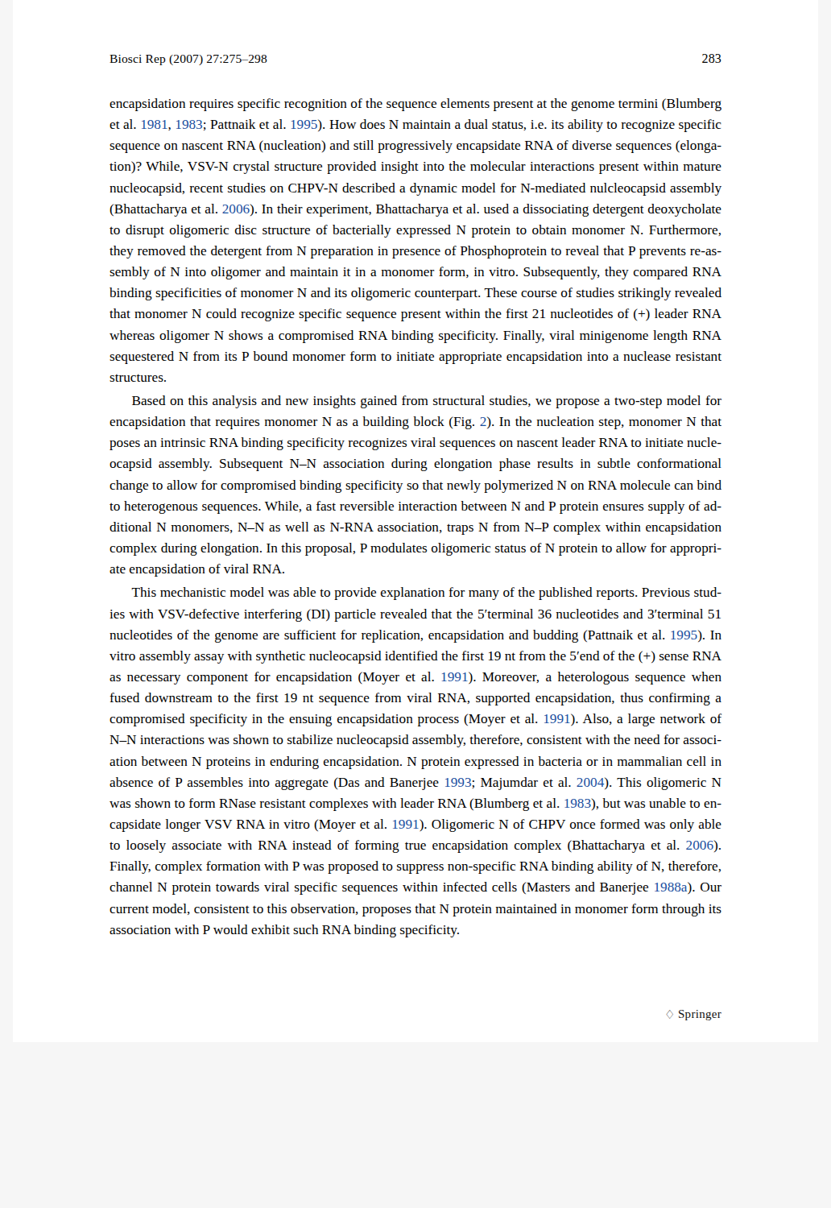Biosci Rep (2007) 27:275–298
283
encapsidation requires specific recognition of the sequence elements present at the genome termini (Blumberg et al. 1981, 1983; Pattnaik et al. 1995). How does N maintain a dual status, i.e. its ability to recognize specific sequence on nascent RNA (nucleation) and still progressively encapsidate RNA of diverse sequences (elongation)? While, VSV-N crystal structure provided insight into the molecular interactions present within mature nucleocapsid, recent studies on CHPV-N described a dynamic model for N-mediated nulcleocapsid assembly (Bhattacharya et al. 2006). In their experiment, Bhattacharya et al. used a dissociating detergent deoxycholate to disrupt oligomeric disc structure of bacterially expressed N protein to obtain monomer N. Furthermore, they removed the detergent from N preparation in presence of Phosphoprotein to reveal that P prevents re-assembly of N into oligomer and maintain it in a monomer form, in vitro. Subsequently, they compared RNA binding specificities of monomer N and its oligomeric counterpart. These course of studies strikingly revealed that monomer N could recognize specific sequence present within the first 21 nucleotides of (+) leader RNA whereas oligomer N shows a compromised RNA binding specificity. Finally, viral minigenome length RNA sequestered N from its P bound monomer form to initiate appropriate encapsidation into a nuclease resistant structures.
Based on this analysis and new insights gained from structural studies, we propose a two-step model for encapsidation that requires monomer N as a building block (Fig. 2). In the nucleation step, monomer N that poses an intrinsic RNA binding specificity recognizes viral sequences on nascent leader RNA to initiate nucleocapsid assembly. Subsequent N–N association during elongation phase results in subtle conformational change to allow for compromised binding specificity so that newly polymerized N on RNA molecule can bind to heterogenous sequences. While, a fast reversible interaction between N and P protein ensures supply of additional N monomers, N–N as well as N-RNA association, traps N from N–P complex within encapsidation complex during elongation. In this proposal, P modulates oligomeric status of N protein to allow for appropriate encapsidation of viral RNA.
This mechanistic model was able to provide explanation for many of the published reports. Previous studies with VSV-defective interfering (DI) particle revealed that the 5′terminal 36 nucleotides and 3′terminal 51 nucleotides of the genome are sufficient for replication, encapsidation and budding (Pattnaik et al. 1995). In vitro assembly assay with synthetic nucleocapsid identified the first 19 nt from the 5′end of the (+) sense RNA as necessary component for encapsidation (Moyer et al. 1991). Moreover, a heterologous sequence when fused downstream to the first 19 nt sequence from viral RNA, supported encapsidation, thus confirming a compromised specificity in the ensuing encapsidation process (Moyer et al. 1991). Also, a large network of N–N interactions was shown to stabilize nucleocapsid assembly, therefore, consistent with the need for association between N proteins in enduring encapsidation. N protein expressed in bacteria or in mammalian cell in absence of P assembles into aggregate (Das and Banerjee 1993; Majumdar et al. 2004). This oligomeric N was shown to form RNase resistant complexes with leader RNA (Blumberg et al. 1983), but was unable to encapsidate longer VSV RNA in vitro (Moyer et al. 1991). Oligomeric N of CHPV once formed was only able to loosely associate with RNA instead of forming true encapsidation complex (Bhattacharya et al. 2006). Finally, complex formation with P was proposed to suppress non-specific RNA binding ability of N, therefore, channel N protein towards viral specific sequences within infected cells (Masters and Banerjee 1988a). Our current model, consistent to this observation, proposes that N protein maintained in monomer form through its association with P would exhibit such RNA binding specificity.
♢Springer